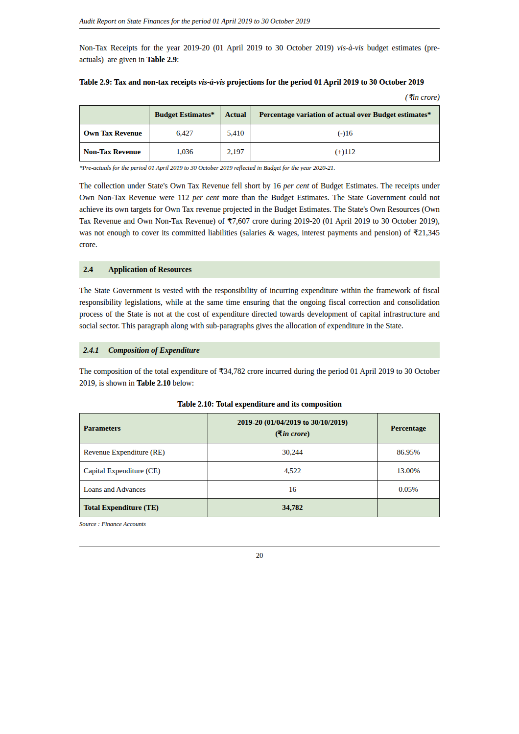Audit Report on State Finances for the period 01 April 2019 to 30 October 2019
Non-Tax Receipts for the year 2019-20 (01 April 2019 to 30 October 2019) vis-à-vis budget estimates (pre- actuals) are given in Table 2.9:
Table 2.9: Tax and non-tax receipts vis-à-vis projections for the period 01 April 2019 to 30 October 2019
(₹in crore)
| | Budget Estimates* | Actual | Percentage variation of actual over Budget estimates* |
| --- | --- | --- | --- |
| Own Tax Revenue | 6,427 | 5,410 | (-)16 |
| Non-Tax Revenue | 1,036 | 2,197 | (+)112 |
*Pre-actuals for the period 01 April 2019 to 30 October 2019 reflected in Budget for the year 2020-21.
The collection under State's Own Tax Revenue fell short by 16 per cent of Budget Estimates. The receipts under Own Non-Tax Revenue were 112 per cent more than the Budget Estimates. The State Government could not achieve its own targets for Own Tax revenue projected in the Budget Estimates. The State's Own Resources (Own Tax Revenue and Own Non-Tax Revenue) of ₹7,607 crore during 2019-20 (01 April 2019 to 30 October 2019), was not enough to cover its committed liabilities (salaries & wages, interest payments and pension) of ₹21,345 crore.
2.4 Application of Resources
The State Government is vested with the responsibility of incurring expenditure within the framework of fiscal responsibility legislations, while at the same time ensuring that the ongoing fiscal correction and consolidation process of the State is not at the cost of expenditure directed towards development of capital infrastructure and social sector. This paragraph along with sub-paragraphs gives the allocation of expenditure in the State.
2.4.1 Composition of Expenditure
The composition of the total expenditure of ₹34,782 crore incurred during the period 01 April 2019 to 30 October 2019, is shown in Table 2.10 below:
Table 2.10: Total expenditure and its composition
| Parameters | 2019-20 (01/04/2019 to 30/10/2019) ( ₹ in crore ) | Percentage |
| --- | --- | --- |
| Revenue Expenditure (RE) | 30,244 | 86.95% |
| Capital Expenditure (CE) | 4,522 | 13.00% |
| Loans and Advances | 16 | 0.05% |
| Total Expenditure (TE) | 34,782 | |
Source : Finance Accounts
20